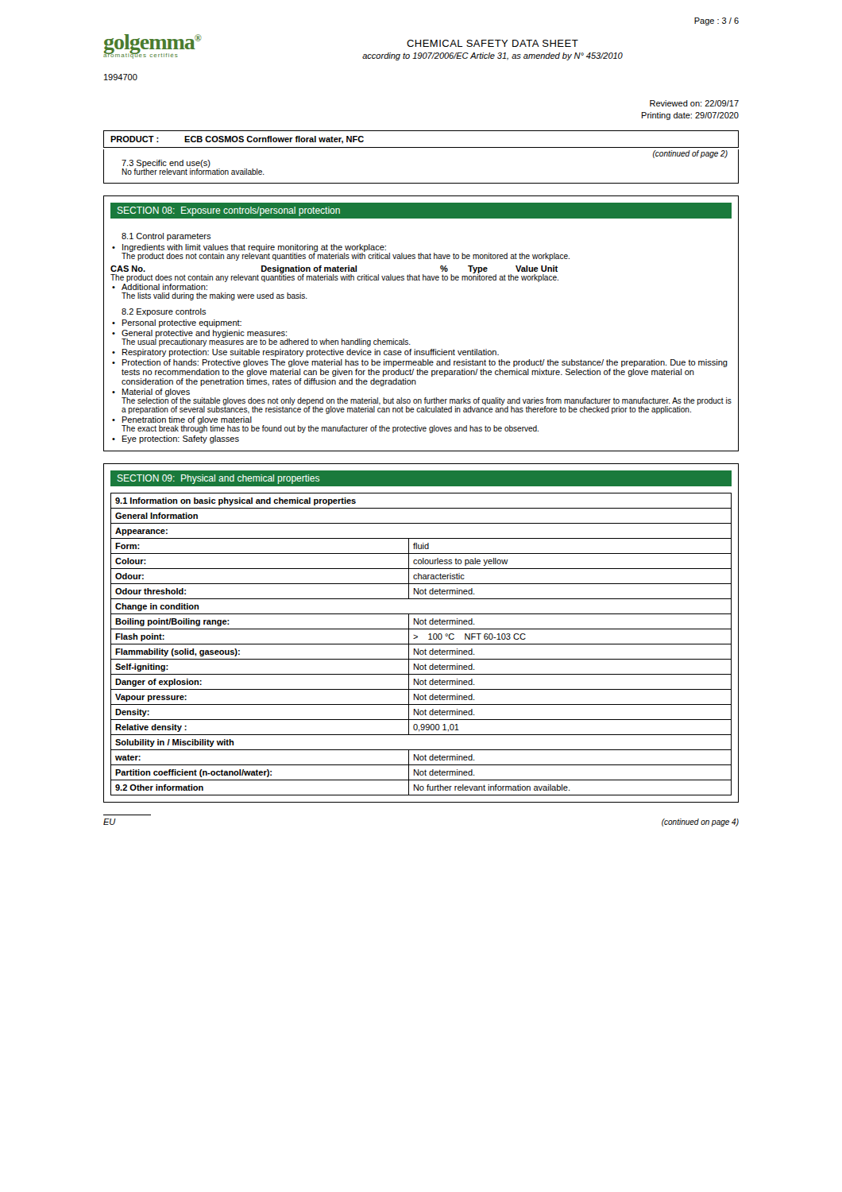Page : 3 / 6
golgemma®
aromatiques certifiés
CHEMICAL SAFETY DATA SHEET
according to 1907/2006/EC Article 31, as amended by N° 453/2010
1994700
Reviewed on: 22/09/17
Printing date: 29/07/2020
PRODUCT : ECB COSMOS Cornflower floral water, NFC
(continued of page 2)
7.3 Specific end use(s)
No further relevant information available.
SECTION 08: Exposure controls/personal protection
8.1 Control parameters
Ingredients with limit values that require monitoring at the workplace:
The product does not contain any relevant quantities of materials with critical values that have to be monitored at the workplace.
CAS No.
Designation of material
%
Type
Value Unit
The product does not contain any relevant quantities of materials with critical values that have to be monitored at the workplace.
Additional information:
The lists valid during the making were used as basis.
8.2 Exposure controls
Personal protective equipment:
General protective and hygienic measures:
The usual precautionary measures are to be adhered to when handling chemicals.
Respiratory protection: Use suitable respiratory protective device in case of insufficient ventilation.
Protection of hands: Protective gloves The glove material has to be impermeable and resistant to the product/ the substance/ the preparation. Due to missing tests no recommendation to the glove material can be given for the product/ the preparation/ the chemical mixture. Selection of the glove material on consideration of the penetration times, rates of diffusion and the degradation
Material of gloves
The selection of the suitable gloves does not only depend on the material, but also on further marks of quality and varies from manufacturer to manufacturer. As the product is a preparation of several substances, the resistance of the glove material can not be calculated in advance and has therefore to be checked prior to the application.
Penetration time of glove material
The exact break through time has to be found out by the manufacturer of the protective gloves and has to be observed.
Eye protection: Safety glasses
SECTION 09: Physical and chemical properties
| 9.1 Information on basic physical and chemical properties |
| General Information |
| Appearance: |
| Form: | fluid |
| Colour: | colourless to pale yellow |
| Odour: | characteristic |
| Odour threshold: | Not determined. |
| Change in condition |
| Boiling point/Boiling range: | Not determined. |
| Flash point: | > 100 °C NFT 60-103 CC |
| Flammability (solid, gaseous): | Not determined. |
| Self-igniting: | Not determined. |
| Danger of explosion: | Not determined. |
| Vapour pressure: | Not determined. |
| Density: | Not determined. |
| Relative density : | 0,9900 1,01 |
| Solubility in / Miscibility with |
| water: | Not determined. |
| Partition coefficient (n-octanol/water): | Not determined. |
| 9.2 Other information | No further relevant information available. |
EU
(continued on page 4)